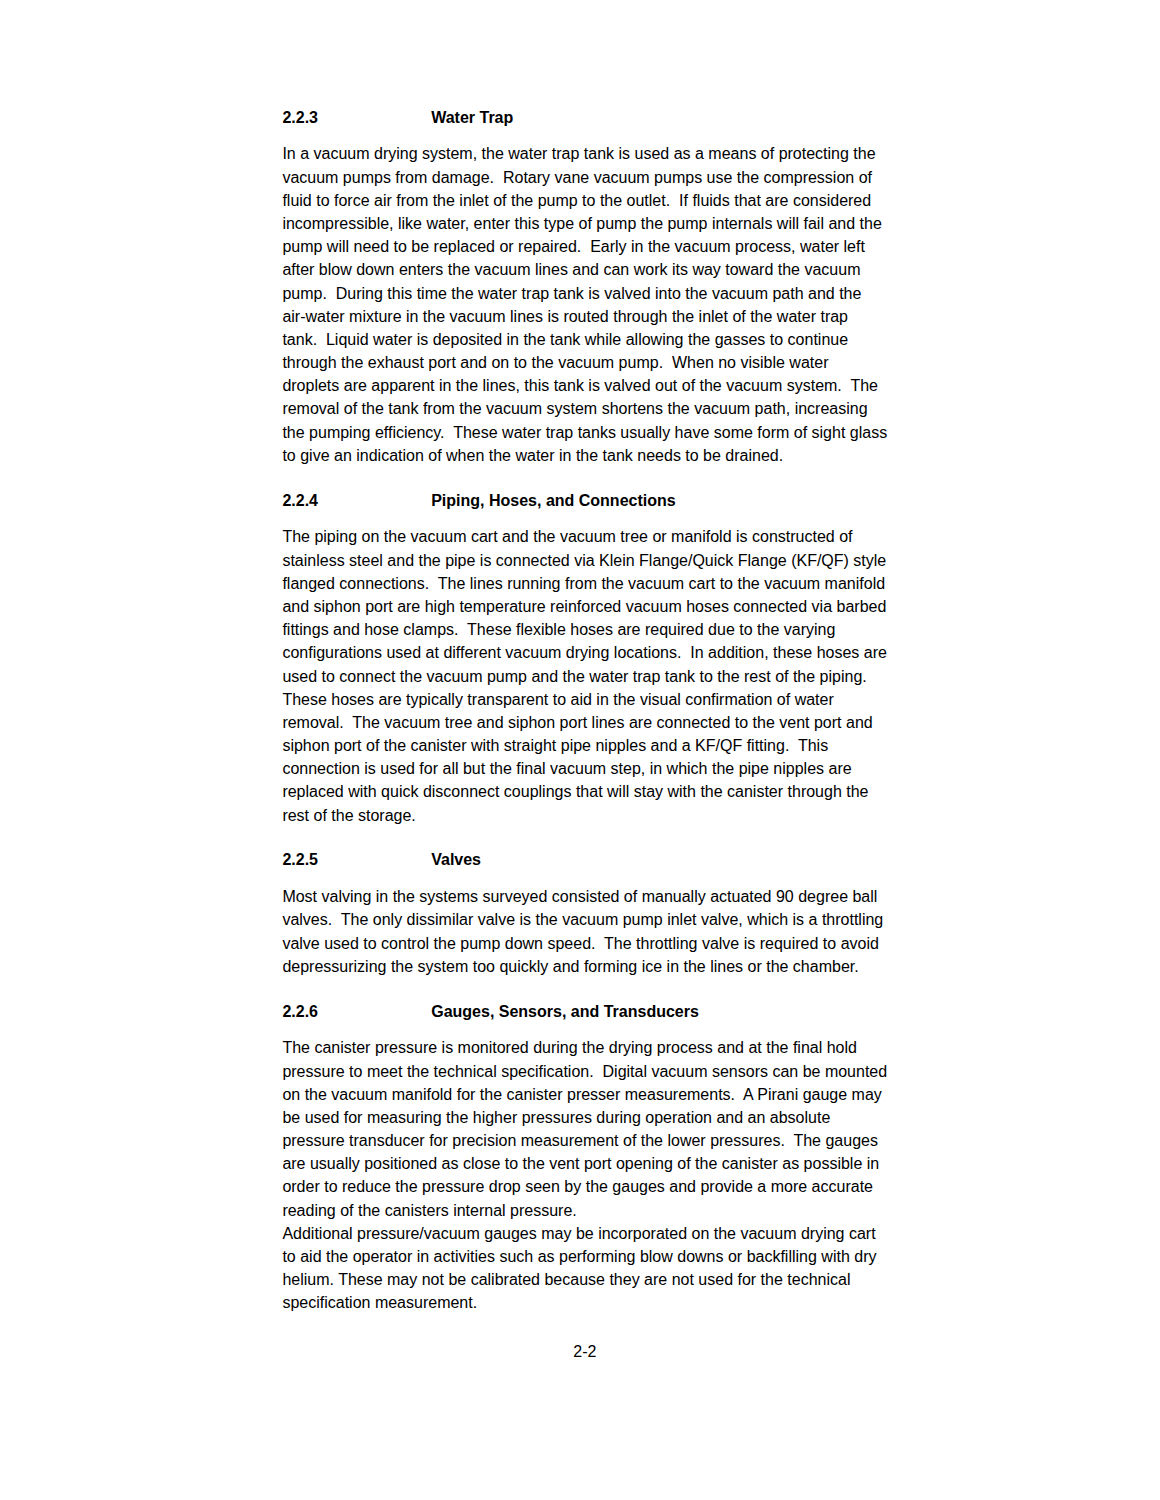2.2.3 Water Trap
In a vacuum drying system, the water trap tank is used as a means of protecting the vacuum pumps from damage. Rotary vane vacuum pumps use the compression of fluid to force air from the inlet of the pump to the outlet. If fluids that are considered incompressible, like water, enter this type of pump the pump internals will fail and the pump will need to be replaced or repaired. Early in the vacuum process, water left after blow down enters the vacuum lines and can work its way toward the vacuum pump. During this time the water trap tank is valved into the vacuum path and the air-water mixture in the vacuum lines is routed through the inlet of the water trap tank. Liquid water is deposited in the tank while allowing the gasses to continue through the exhaust port and on to the vacuum pump. When no visible water droplets are apparent in the lines, this tank is valved out of the vacuum system. The removal of the tank from the vacuum system shortens the vacuum path, increasing the pumping efficiency. These water trap tanks usually have some form of sight glass to give an indication of when the water in the tank needs to be drained.
2.2.4 Piping, Hoses, and Connections
The piping on the vacuum cart and the vacuum tree or manifold is constructed of stainless steel and the pipe is connected via Klein Flange/Quick Flange (KF/QF) style flanged connections. The lines running from the vacuum cart to the vacuum manifold and siphon port are high temperature reinforced vacuum hoses connected via barbed fittings and hose clamps. These flexible hoses are required due to the varying configurations used at different vacuum drying locations. In addition, these hoses are used to connect the vacuum pump and the water trap tank to the rest of the piping. These hoses are typically transparent to aid in the visual confirmation of water removal. The vacuum tree and siphon port lines are connected to the vent port and siphon port of the canister with straight pipe nipples and a KF/QF fitting. This connection is used for all but the final vacuum step, in which the pipe nipples are replaced with quick disconnect couplings that will stay with the canister through the rest of the storage.
2.2.5 Valves
Most valving in the systems surveyed consisted of manually actuated 90 degree ball valves. The only dissimilar valve is the vacuum pump inlet valve, which is a throttling valve used to control the pump down speed. The throttling valve is required to avoid depressurizing the system too quickly and forming ice in the lines or the chamber.
2.2.6 Gauges, Sensors, and Transducers
The canister pressure is monitored during the drying process and at the final hold pressure to meet the technical specification. Digital vacuum sensors can be mounted on the vacuum manifold for the canister presser measurements. A Pirani gauge may be used for measuring the higher pressures during operation and an absolute pressure transducer for precision measurement of the lower pressures. The gauges are usually positioned as close to the vent port opening of the canister as possible in order to reduce the pressure drop seen by the gauges and provide a more accurate reading of the canisters internal pressure.
Additional pressure/vacuum gauges may be incorporated on the vacuum drying cart to aid the operator in activities such as performing blow downs or backfilling with dry helium. These may not be calibrated because they are not used for the technical specification measurement.
2-2